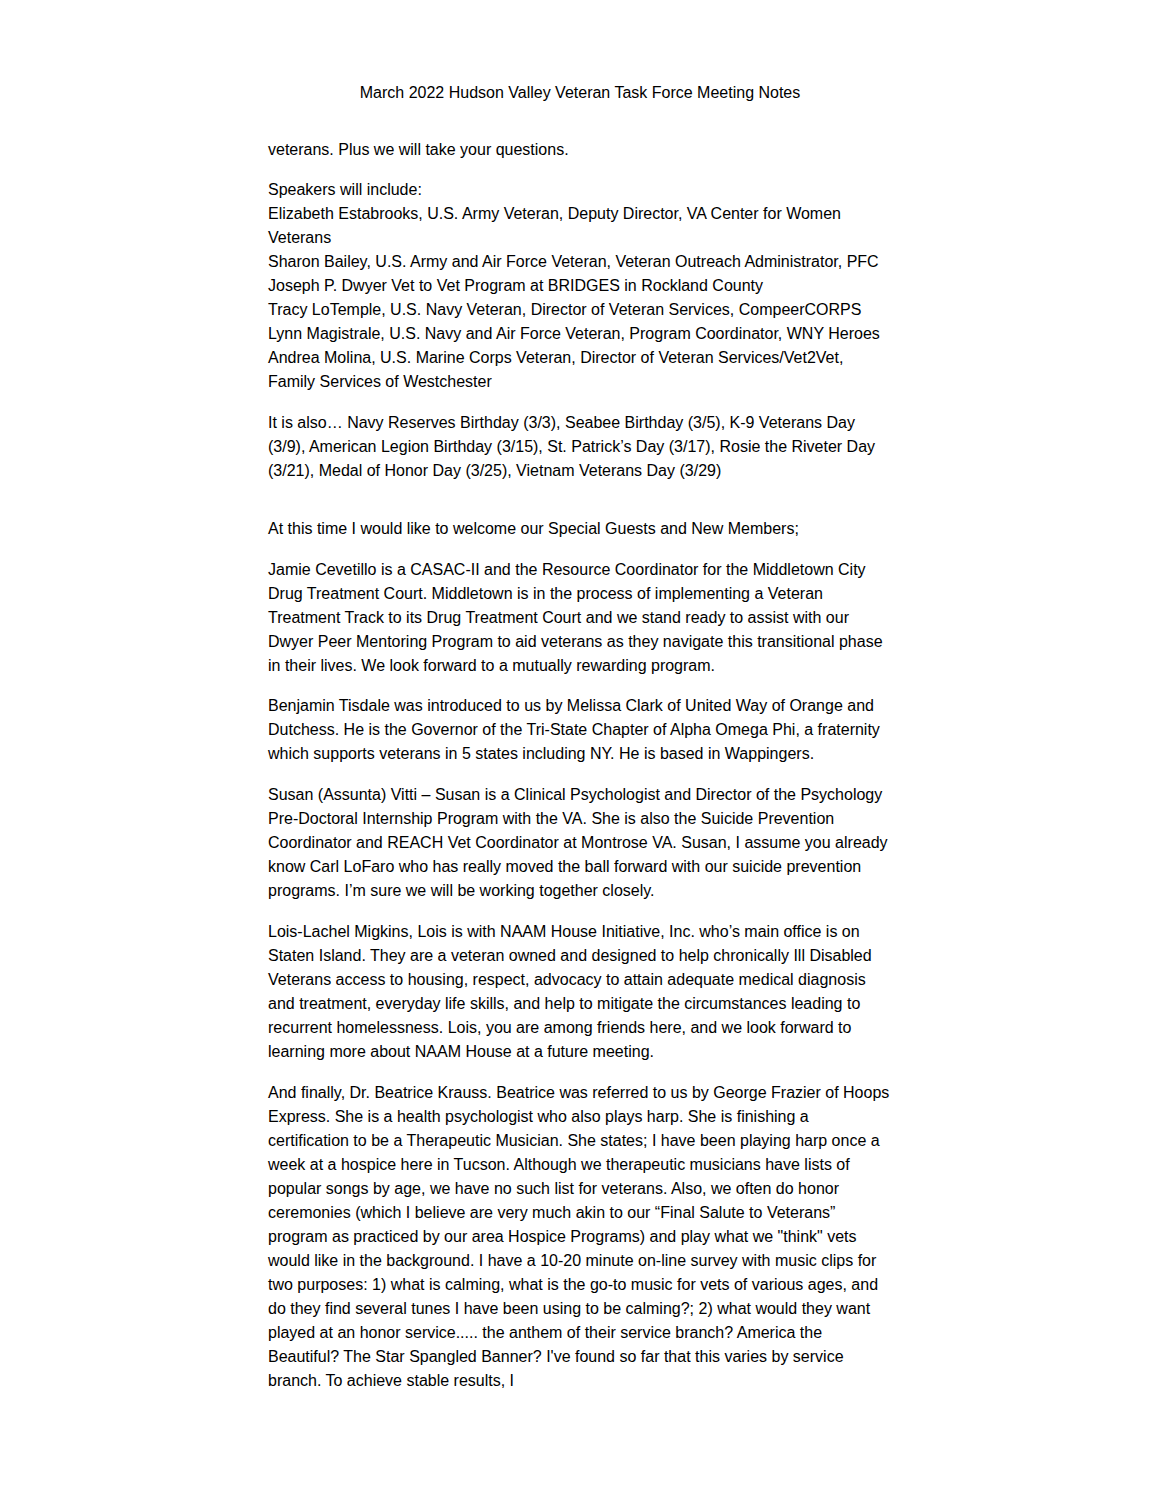March 2022 Hudson Valley Veteran Task Force Meeting Notes
veterans. Plus we will take your questions.
Speakers will include:
Elizabeth Estabrooks, U.S. Army Veteran, Deputy Director, VA Center for Women Veterans
Sharon Bailey, U.S. Army and Air Force Veteran, Veteran Outreach Administrator, PFC Joseph P. Dwyer Vet to Vet Program at BRIDGES in Rockland County
Tracy LoTemple, U.S. Navy Veteran, Director of Veteran Services, CompeerCORPS
Lynn Magistrale, U.S. Navy and Air Force Veteran, Program Coordinator, WNY Heroes
Andrea Molina, U.S. Marine Corps Veteran, Director of Veteran Services/Vet2Vet, Family Services of Westchester
It is also… Navy Reserves Birthday (3/3), Seabee Birthday (3/5), K-9 Veterans Day (3/9), American Legion Birthday (3/15), St. Patrick’s Day (3/17), Rosie the Riveter Day (3/21), Medal of Honor Day (3/25), Vietnam Veterans Day (3/29)
At this time I would like to welcome our Special Guests and New Members;
Jamie Cevetillo is a CASAC-II and the Resource Coordinator for the Middletown City Drug Treatment Court. Middletown is in the process of implementing a Veteran Treatment Track to its Drug Treatment Court and we stand ready to assist with our Dwyer Peer Mentoring Program to aid veterans as they navigate this transitional phase in their lives. We look forward to a mutually rewarding program.
Benjamin Tisdale was introduced to us by Melissa Clark of United Way of Orange and Dutchess. He is the Governor of the Tri-State Chapter of Alpha Omega Phi, a fraternity which supports veterans in 5 states including NY. He is based in Wappingers.
Susan (Assunta) Vitti – Susan is a Clinical Psychologist and Director of the Psychology Pre-Doctoral Internship Program with the VA. She is also the Suicide Prevention Coordinator and REACH Vet Coordinator at Montrose VA. Susan, I assume you already know Carl LoFaro who has really moved the ball forward with our suicide prevention programs. I’m sure we will be working together closely.
Lois-Lachel Migkins, Lois is with NAAM House Initiative, Inc. who’s main office is on Staten Island. They are a veteran owned and designed to help chronically Ill Disabled Veterans access to housing, respect, advocacy to attain adequate medical diagnosis and treatment, everyday life skills, and help to mitigate the circumstances leading to recurrent homelessness. Lois, you are among friends here, and we look forward to learning more about NAAM House at a future meeting.
And finally, Dr. Beatrice Krauss. Beatrice was referred to us by George Frazier of Hoops Express. She is a health psychologist who also plays harp. She is finishing a certification to be a Therapeutic Musician. She states; I have been playing harp once a week at a hospice here in Tucson. Although we therapeutic musicians have lists of popular songs by age, we have no such list for veterans. Also, we often do honor ceremonies (which I believe are very much akin to our “Final Salute to Veterans” program as practiced by our area Hospice Programs) and play what we "think" vets would like in the background. I have a 10-20 minute on-line survey with music clips for two purposes: 1) what is calming, what is the go-to music for vets of various ages, and do they find several tunes I have been using to be calming?; 2) what would they want played at an honor service..... the anthem of their service branch? America the Beautiful? The Star Spangled Banner? I've found so far that this varies by service branch. To achieve stable results, I